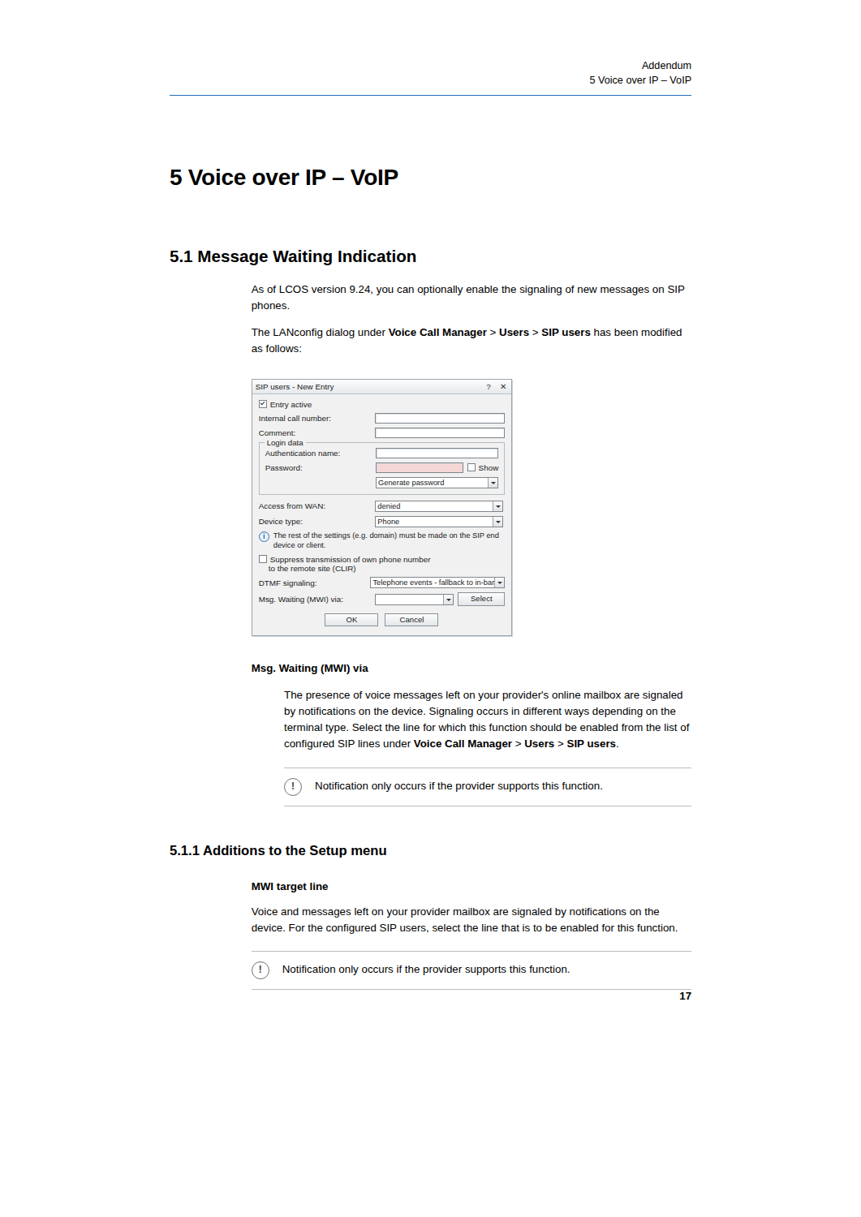Addendum 5 Voice over IP – VoIP
5 Voice over IP – VoIP
5.1 Message Waiting Indication
As of LCOS version 9.24, you can optionally enable the signaling of new messages on SIP phones.
The LANconfig dialog under Voice Call Manager > Users > SIP users has been modified as follows:
SIP users - New Entry ? ✕
Entry active
Internal call number:
Comment:
Login data
Authentication name:
Password: Show
Generate password
Access from WAN: denied
Device type: Phone
i The rest of the settings (e.g. domain) must be made on the SIP end device or client.
Suppress transmission of own phone number
to the remote site (CLIR)
DTMF signaling: Telephone events - fallback to in-bar
Msg. Waiting (MWI) via: Select
OK Cancel
Msg. Waiting (MWI) via
The presence of voice messages left on your provider's online mailbox are signaled by notifications on the device. Signaling occurs in different ways depending on the terminal type. Select the line for which this function should be enabled from the list of configured SIP lines under Voice Call Manager > Users > SIP users.
!
Notification only occurs if the provider supports this function.
5.1.1 Additions to the Setup menu
MWI target line
Voice and messages left on your provider mailbox are signaled by notifications on the device. For the configured SIP users, select the line that is to be enabled for this function.
!
Notification only occurs if the provider supports this function.
17